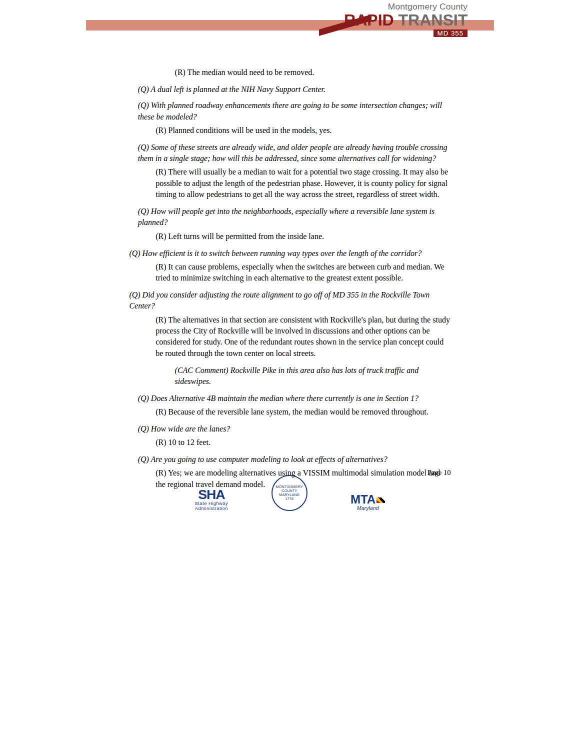Montgomery County
RAPID TRANSIT
MD 355
(R) The median would need to be removed.
(Q) A dual left is planned at the NIH Navy Support Center.
(Q) With planned roadway enhancements there are going to be some intersection changes; will these be modeled?
(R) Planned conditions will be used in the models, yes.
(Q) Some of these streets are already wide, and older people are already having trouble crossing them in a single stage; how will this be addressed, since some alternatives call for widening?
(R) There will usually be a median to wait for a potential two stage crossing. It may also be possible to adjust the length of the pedestrian phase. However, it is county policy for signal timing to allow pedestrians to get all the way across the street, regardless of street width.
(Q) How will people get into the neighborhoods, especially where a reversible lane system is planned?
(R) Left turns will be permitted from the inside lane.
(Q) How efficient is it to switch between running way types over the length of the corridor?
(R) It can cause problems, especially when the switches are between curb and median. We tried to minimize switching in each alternative to the greatest extent possible.
(Q) Did you consider adjusting the route alignment to go off of MD 355 in the Rockville Town Center?
(R) The alternatives in that section are consistent with Rockville's plan, but during the study process the City of Rockville will be involved in discussions and other options can be considered for study. One of the redundant routes shown in the service plan concept could be routed through the town center on local streets.
(CAC Comment) Rockville Pike in this area also has lots of truck traffic and sideswipes.
(Q) Does Alternative 4B maintain the median where there currently is one in Section 1?
(R) Because of the reversible lane system, the median would be removed throughout.
(Q) How wide are the lanes?
(R) 10 to 12 feet.
(Q) Are you going to use computer modeling to look at effects of alternatives?
(R) Yes; we are modeling alternatives using a VISSIM multimodal simulation model and the regional travel demand model.
Page 10
SHA
State Highway
Administration
MONTGOMERY COUNTY
MARYLAND
1776
MTA
Maryland